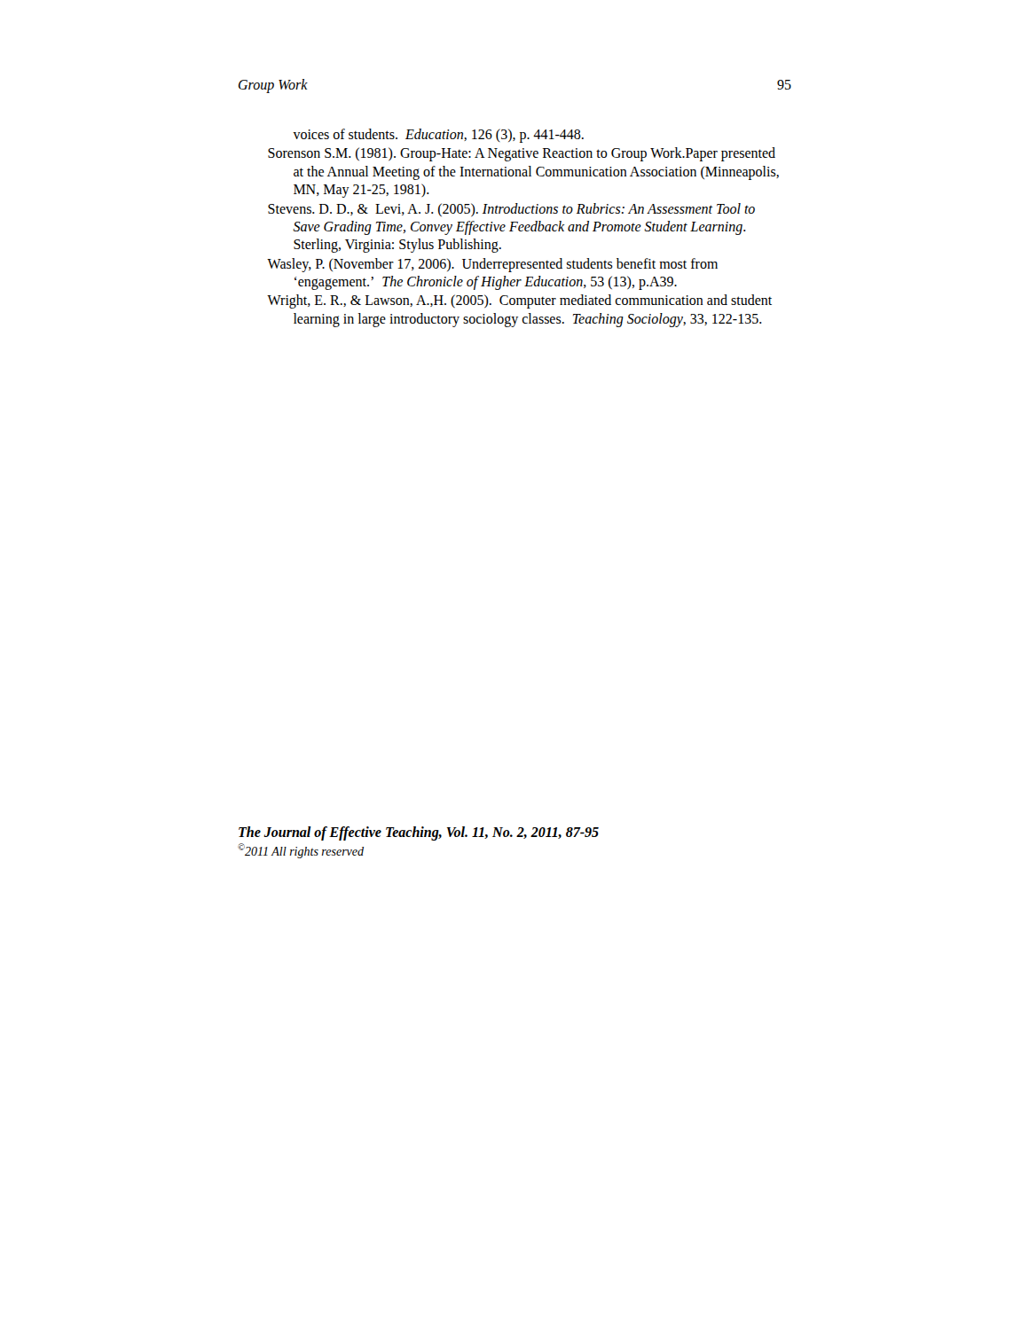Group Work 95
voices of students. Education, 126 (3), p. 441-448.
Sorenson S.M. (1981). Group-Hate: A Negative Reaction to Group Work.Paper presented at the Annual Meeting of the International Communication Association (Minneapolis, MN, May 21-25, 1981).
Stevens. D. D., & Levi, A. J. (2005). Introductions to Rubrics: An Assessment Tool to Save Grading Time, Convey Effective Feedback and Promote Student Learning. Sterling, Virginia: Stylus Publishing.
Wasley, P. (November 17, 2006). Underrepresented students benefit most from ‘engagement.’ The Chronicle of Higher Education, 53 (13), p.A39.
Wright, E. R., & Lawson, A.,H. (2005). Computer mediated communication and student learning in large introductory sociology classes. Teaching Sociology, 33, 122-135.
The Journal of Effective Teaching, Vol. 11, No. 2, 2011, 87-95
©2011 All rights reserved